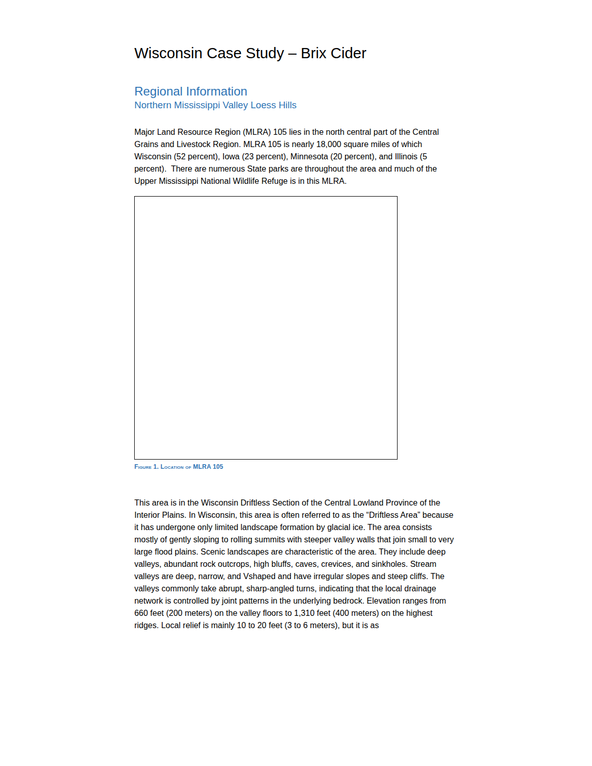Wisconsin Case Study – Brix Cider
Regional Information
Northern Mississippi Valley Loess Hills
Major Land Resource Region (MLRA) 105 lies in the north central part of the Central Grains and Livestock Region. MLRA 105 is nearly 18,000 square miles of which Wisconsin (52 percent), Iowa (23 percent), Minnesota (20 percent), and Illinois (5 percent). There are numerous State parks are throughout the area and much of the Upper Mississippi National Wildlife Refuge is in this MLRA.
Figure 1. Location of MLRA 105
This area is in the Wisconsin Driftless Section of the Central Lowland Province of the Interior Plains. In Wisconsin, this area is often referred to as the “Driftless Area” because it has undergone only limited landscape formation by glacial ice. The area consists mostly of gently sloping to rolling summits with steeper valley walls that join small to very large flood plains. Scenic landscapes are characteristic of the area. They include deep valleys, abundant rock outcrops, high bluffs, caves, crevices, and sinkholes. Stream valleys are deep, narrow, and Vshaped and have irregular slopes and steep cliffs. The valleys commonly take abrupt, sharp-angled turns, indicating that the local drainage network is controlled by joint patterns in the underlying bedrock. Elevation ranges from 660 feet (200 meters) on the valley floors to 1,310 feet (400 meters) on the highest ridges. Local relief is mainly 10 to 20 feet (3 to 6 meters), but it is as